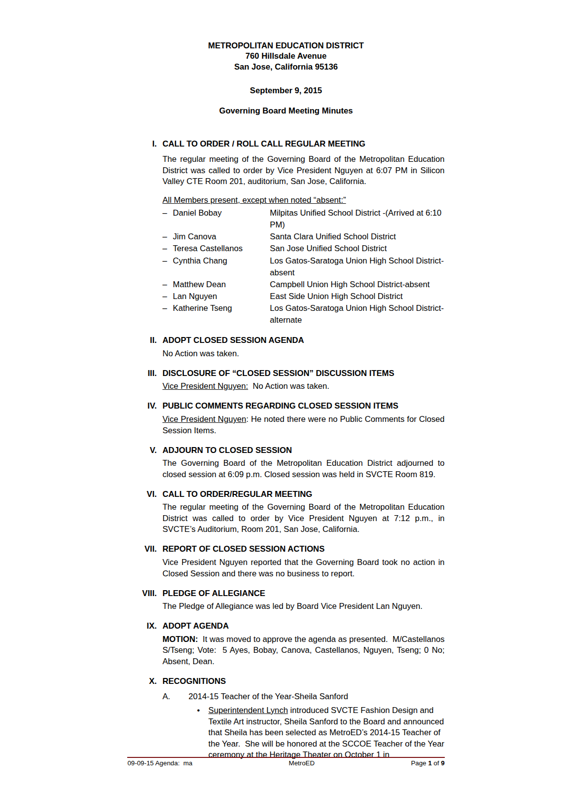METROPOLITAN EDUCATION DISTRICT
760 Hillsdale Avenue
San Jose, California 95136
September 9, 2015
Governing Board Meeting Minutes
I.
Call to Order / Roll Call Regular Meeting
The regular meeting of the Governing Board of the Metropolitan Education District was called to order by Vice President Nguyen at 6:07 PM in Silicon Valley CTE Room 201, auditorium, San Jose, California.
All Members present, except when noted “absent:”
–Daniel Bobay Milpitas Unified School District -(Arrived at 6:10 PM)
–Jim Canova Santa Clara Unified School District
–Teresa Castellanos San Jose Unified School District
–Cynthia Chang Los Gatos-Saratoga Union High School District-absent
–Matthew Dean Campbell Union High School District-absent
–Lan Nguyen East Side Union High School District
–Katherine Tseng Los Gatos-Saratoga Union High School District-alternate
II.
Adopt Closed Session Agenda
No Action was taken.
III.
Disclosure of “Closed Session” Discussion Items
Vice President Nguyen: No Action was taken.
IV.
Public Comments Regarding Closed Session Items
Vice President Nguyen: He noted there were no Public Comments for Closed Session Items.
V.
Adjourn to Closed Session
The Governing Board of the Metropolitan Education District adjourned to closed session at 6:09 p.m. Closed session was held in SVCTE Room 819.
VI.
Call to Order/Regular Meeting
The regular meeting of the Governing Board of the Metropolitan Education District was called to order by Vice President Nguyen at 7:12 p.m., in SVCTE’s Auditorium, Room 201, San Jose, California.
VII.
Report of Closed Session Actions
Vice President Nguyen reported that the Governing Board took no action in Closed Session and there was no business to report.
VIII.
Pledge of Allegiance
The Pledge of Allegiance was led by Board Vice President Lan Nguyen.
IX.
Adopt Agenda
MOTION: It was moved to approve the agenda as presented. M/Castellanos S/Tseng; Vote: 5 Ayes, Bobay, Canova, Castellanos, Nguyen, Tseng; 0 No; Absent, Dean.
X.
Recognitions
A.
2014-15 Teacher of the Year-Sheila Sanford
•
Superintendent Lynch introduced SVCTE Fashion Design and Textile Art instructor, Sheila Sanford to the Board and announced that Sheila has been selected as MetroED’s 2014-15 Teacher of the Year. She will be honored at the SCCOE Teacher of the Year ceremony at the Heritage Theater on October 1 in
09-09-15 Agenda: ma
MetroED
Page 1 of 9